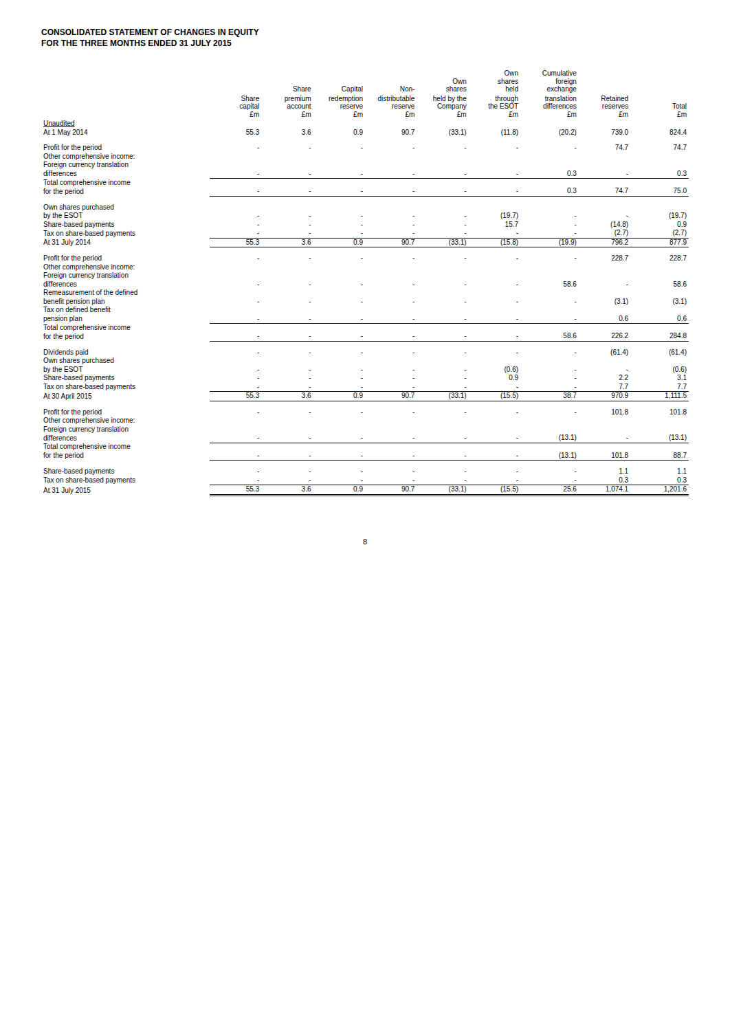CONSOLIDATED STATEMENT OF CHANGES IN EQUITY
FOR THE THREE MONTHS ENDED 31 JULY 2015
| | | Share | Capital | Non- | Own shares | Own shares held | Cumulative foreign exchange | | |
| --- | --- | --- | --- | --- | --- | --- | --- | --- | --- |
| | Share capital £m | premium account £m | redemption reserve £m | distributable reserve £m | held by the Company £m | through the ESOT £m | translation differences £m | Retained reserves £m | Total £m |
| Unaudited | |
| At 1 May 2014 | 55.3 | 3.6 | 0.9 | 90.7 | (33.1) | (11.8) | (20.2) | 739.0 | 824.4 |
| Profit for the period | - | - | - | - | - | - | - | 74.7 | 74.7 |
| Other comprehensive income: | |
| Foreign currency translation | |
| differences | - | - | - | - | - | - | 0.3 | - | 0.3 |
| Total comprehensive income | |
| for the period | - | - | - | - | - | - | 0.3 | 74.7 | 75.0 |
| Own shares purchased | |
| by the ESOT | - | - | - | - | - | (19.7) | - | - | (19.7) |
| Share-based payments | - | - | - | - | - | 15.7 | - | (14.8) | 0.9 |
| Tax on share-based payments | - | - | - | - | - | - | - | (2.7) | (2.7) |
| At 31 July 2014 | 55.3 | 3.6 | 0.9 | 90.7 | (33.1) | (15.8) | (19.9) | 796.2 | 877.9 |
| Profit for the period | - | - | - | - | - | - | - | 228.7 | 228.7 |
| Other comprehensive income: | |
| Foreign currency translation | |
| differences | - | - | - | - | - | - | 58.6 | - | 58.6 |
| Remeasurement of the defined | |
| benefit pension plan | - | - | - | - | - | - | - | (3.1) | (3.1) |
| Tax on defined benefit | |
| pension plan | - | - | - | - | - | - | - | 0.6 | 0.6 |
| Total comprehensive income | |
| for the period | - | - | - | - | - | - | 58.6 | 226.2 | 284.8 |
| Dividends paid | - | - | - | - | - | - | - | (61.4) | (61.4) |
| Own shares purchased | |
| by the ESOT | - | - | - | - | - | (0.6) | - | - | (0.6) |
| Share-based payments | - | - | - | - | - | 0.9 | - | 2.2 | 3.1 |
| Tax on share-based payments | - | - | - | - | - | - | - | 7.7 | 7.7 |
| At 30 April 2015 | 55.3 | 3.6 | 0.9 | 90.7 | (33.1) | (15.5) | 38.7 | 970.9 | 1,111.5 |
| Profit for the period | - | - | - | - | - | - | - | 101.8 | 101.8 |
| Other comprehensive income: | |
| Foreign currency translation | |
| differences | - | - | - | - | - | - | (13.1) | - | (13.1) |
| Total comprehensive income | |
| for the period | - | - | - | - | - | - | (13.1) | 101.8 | 88.7 |
| Share-based payments | - | - | - | - | - | - | - | 1.1 | 1.1 |
| Tax on share-based payments | - | - | - | - | - | - | - | 0.3 | 0.3 |
| At 31 July 2015 | 55.3 | 3.6 | 0.9 | 90.7 | (33.1) | (15.5) | 25.6 | 1,074.1 | 1,201.6 |
8